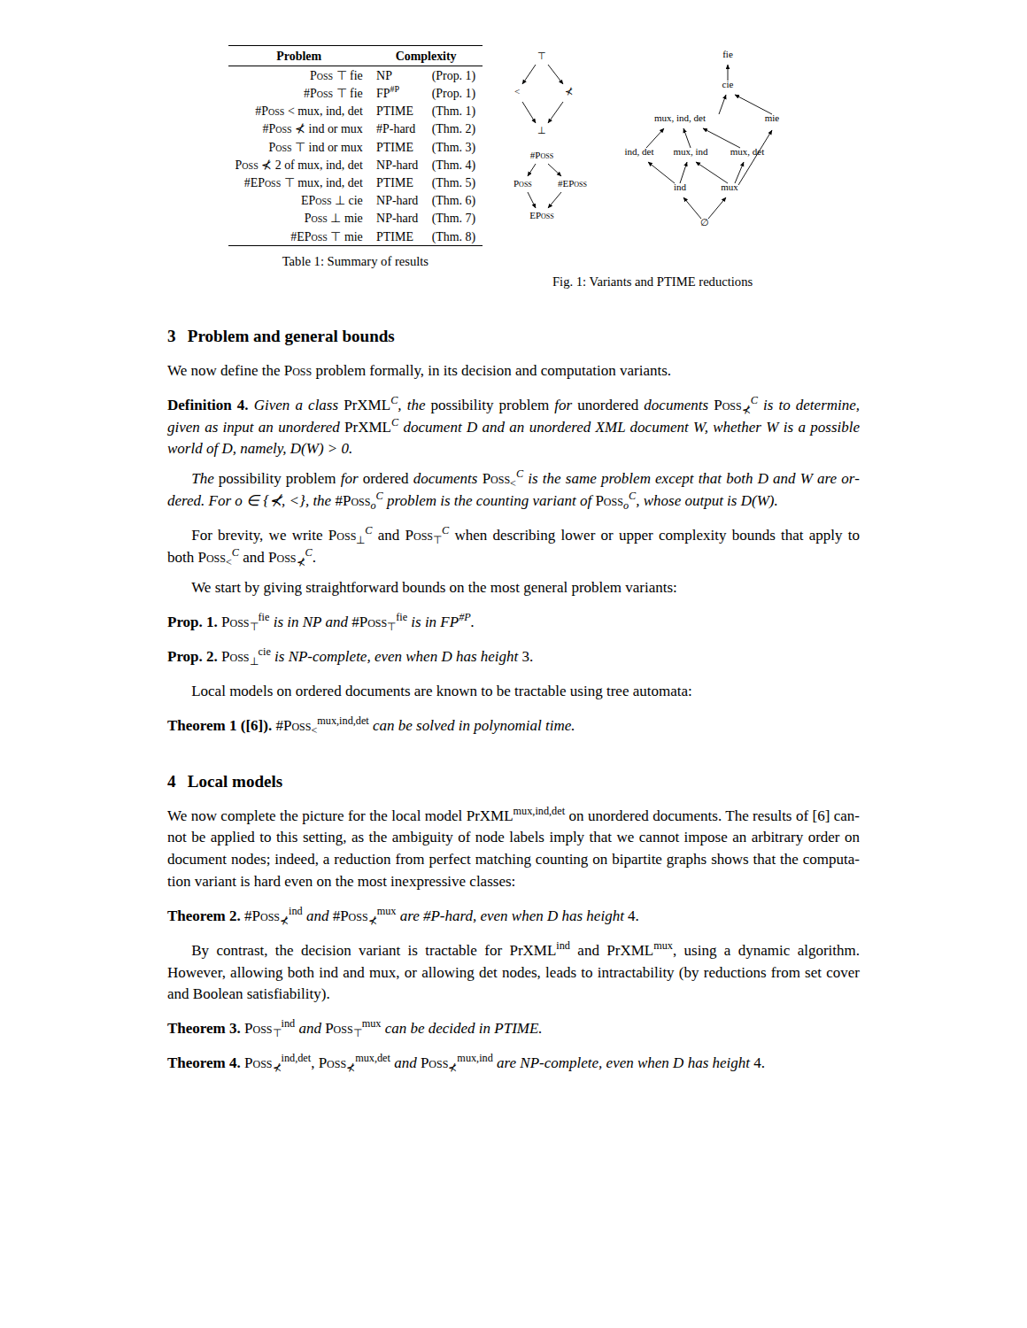| Problem | Complexity |
| --- | --- |
| Poss ⊤ fie | NP | (Prop. 1) |
| # Poss ⊤ fie | FP #P | (Prop. 1) |
| # Poss < mux, ind, det | PTIME | (Thm. 1) |
| # Poss ⊀ ind or mux | #P-hard | (Thm. 2) |
| Poss ⊤ ind or mux | PTIME | (Thm. 3) |
| Poss ⊀ 2 of mux, ind, det | NP-hard | (Thm. 4) |
| # EPoss ⊤ mux, ind, det | PTIME | (Thm. 5) |
| EPoss ⊥ cie | NP-hard | (Thm. 6) |
| Poss ⊥ mie | NP-hard | (Thm. 7) |
| # EPoss ⊤ mie | PTIME | (Thm. 8) |
Table 1: Summary of results
⊤ < ⊀ ⊥ #Poss Poss #EPoss EPoss fie cie mux, ind, det mie ind, det mux, ind mux, det ind mux ∅
Fig. 1: Variants and PTIME reductions
3 Problem and general bounds
We now define the Poss problem formally, in its decision and computation variants.
Definition 4. Given a class PrXMLC, the possibility problem for unordered documents Poss⊀C is to determine, given as input an unordered PrXMLC document D and an unordered XML document W, whether W is a possible world of D, namely, D(W) > 0.
The possibility problem for ordered documents Poss<C is the same problem except that both D and W are ordered. For o ∈ {⊀, <}, the #PossoC problem is the counting variant of PossoC, whose output is D(W).
For brevity, we write Poss⊥C and Poss⊤C when describing lower or upper complexity bounds that apply to both Poss<C and Poss⊀C.
We start by giving straightforward bounds on the most general problem variants:
Prop. 1. Poss⊤fie is in NP and #Poss⊤fie is in FP#P.
Prop. 2. Poss⊥cie is NP-complete, even when D has height 3.
Local models on ordered documents are known to be tractable using tree automata:
Theorem 1 ([6]). #Poss<mux,ind,det can be solved in polynomial time.
4 Local models
We now complete the picture for the local model PrXMLmux,ind,det on unordered documents. The results of [6] cannot be applied to this setting, as the ambiguity of node labels imply that we cannot impose an arbitrary order on document nodes; indeed, a reduction from perfect matching counting on bipartite graphs shows that the computation variant is hard even on the most inexpressive classes:
Theorem 2. #Poss⊀ind and #Poss⊀mux are #P-hard, even when D has height 4.
By contrast, the decision variant is tractable for PrXMLind and PrXMLmux, using a dynamic algorithm. However, allowing both ind and mux, or allowing det nodes, leads to intractability (by reductions from set cover and Boolean satisfiability).
Theorem 3. Poss⊤ind and Poss⊤mux can be decided in PTIME.
Theorem 4. Poss⊀ind,det, Poss⊀mux,det and Poss⊀mux,ind are NP-complete, even when D has height 4.